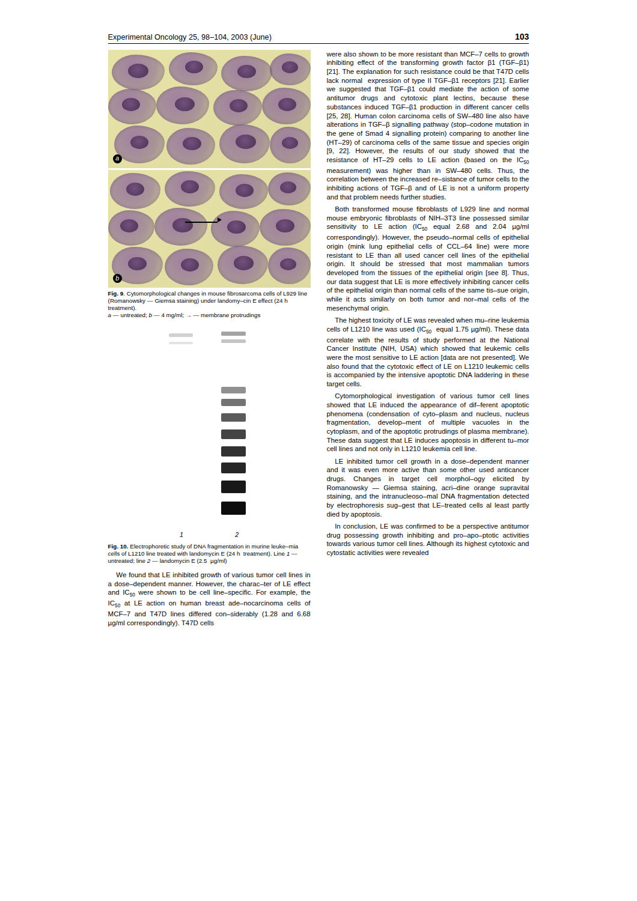Experimental Oncology 25, 98–104, 2003 (June)
103
a
b
Fig. 9. Cytomorphological changes in mouse fibrosarcoma cells of L929 line (Romanowsky — Giemsa staining) under landomy–cin E effect (24 h treatment).
a — untreated; b — 4 mg/ml; → — membrane protrudings
12
Fig. 10. Electrophoretic study of DNA fragmentation in murine leuke–mia cells of L1210 line treated with landomycin E (24 h treatment). Line 1 — untreated; line 2 — landomycin E (2.5 µg/ml)
We found that LE inhibited growth of various tumor cell lines in a dose–dependent manner. However, the charac–ter of LE effect and IC50 were shown to be cell line–specific. For example, the IC50 at LE action on human breast ade–nocarcinoma cells of MCF–7 and T47D lines differed con–siderably (1.28 and 6.68 µg/ml correspondingly). T47D cells
were also shown to be more resistant than MCF–7 cells to growth inhibiting effect of the transforming growth factor β1 (TGF–β1) [21]. The explanation for such resistance could be that T47D cells lack normal expression of type II TGF–β1 receptors [21]. Earlier we suggested that TGF–β1 could mediate the action of some antitumor drugs and cytotoxic plant lectins, because these substances induced TGF–β1 production in different cancer cells [25, 28]. Human colon carcinoma cells of SW–480 line also have alterations in TGF–β signalling pathway (stop–codone mutation in the gene of Smad 4 signalling protein) comparing to another line (HT–29) of carcinoma cells of the same tissue and species origin [9, 22]. However, the results of our study showed that the resistance of HT–29 cells to LE action (based on the IC50 measurement) was higher than in SW–480 cells. Thus, the correlation between the increased re–sistance of tumor cells to the inhibiting actions of TGF–β and of LE is not a uniform property and that problem needs further studies.
Both transformed mouse fibroblasts of L929 line and normal mouse embryonic fibroblasts of NIH–3T3 line possessed similar sensitivity to LE action (IC50 equal 2.68 and 2.04 µg/ml correspondingly). However, the pseudo–normal cells of epithelial origin (mink lung epithelial cells of CCL–64 line) were more resistant to LE than all used cancer cell lines of the epithelial origin. It should be stressed that most mammalian tumors developed from the tissues of the epithelial origin [see 8]. Thus, our data suggest that LE is more effectively inhibiting cancer cells of the epithelial origin than normal cells of the same tis–sue origin, while it acts similarly on both tumor and nor–mal cells of the mesenchymal origin.
The highest toxicity of LE was revealed when mu–rine leukemia cells of L1210 line was used (IC50 equal 1.75 µg/ml). These data correlate with the results of study performed at the National Cancer Institute (NIH, USA) which showed that leukemic cells were the most sensitive to LE action [data are not presented]. We also found that the cytotoxic effect of LE on L1210 leukemic cells is accompanied by the intensive apoptotic DNA laddering in these target cells.
Cytomorphological investigation of various tumor cell lines showed that LE induced the appearance of dif–ferent apoptotic phenomena (condensation of cyto–plasm and nucleus, nucleus fragmentation, develop–ment of multiple vacuoles in the cytoplasm, and of the apoptotic protrudings of plasma membrane). These data suggest that LE induces apoptosis in different tu–mor cell lines and not only in L1210 leukemia cell line.
LE inhibited tumor cell growth in a dose–dependent manner and it was even more active than some other used anticancer drugs. Changes in target cell morphol–ogy elicited by Romanowsky — Giemsa staining, acri–dine orange supravital staining, and the intranucleoso–mal DNA fragmentation detected by electrophoresis sug–gest that LE–treated cells al least partly died by apoptosis.
In conclusion, LE was confirmed to be a perspective antitumor drug possessing growth inhibiting and pro–apo–ptotic activities towards various tumor cell lines. Although its highest cytotoxic and cytostatic activities were revealed